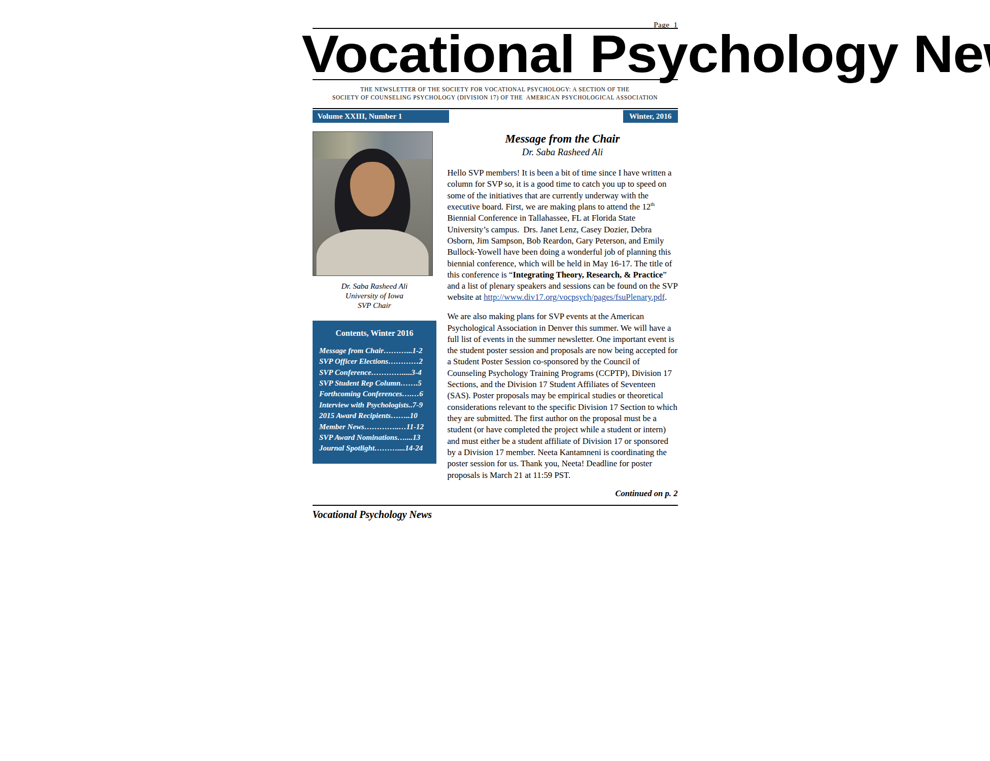Page 1
Vocational Psychology News
The Newsletter of the Society for Vocational Psychology: A Section of the
Society of Counseling Psychology (Division 17) of the American Psychological Association
Volume XXIII, Number 1
Winter, 2016
Dr. Saba Rasheed Ali
University of Iowa
SVP Chair
Contents, Winter 2016
Message from Chair………...1-2
SVP Officer Elections…………2
SVP Conference………….....3-4
SVP Student Rep Column…….5
Forthcoming Conferences….…6
Interview with Psychologists..7-9
2015 Award Recipients……..10
Member News…………..…11-12
SVP Award Nominations…....13
Journal Spotlight………....14-24
Message from the Chair
Dr. Saba Rasheed Ali
Hello SVP members! It is been a bit of time since I have written a column for SVP so, it is a good time to catch you up to speed on some of the initiatives that are currently underway with the executive board. First, we are making plans to attend the 12th Biennial Conference in Tallahassee, FL at Florida State University’s campus. Drs. Janet Lenz, Casey Dozier, Debra Osborn, Jim Sampson, Bob Reardon, Gary Peterson, and Emily Bullock-Yowell have been doing a wonderful job of planning this biennial conference, which will be held in May 16-17. The title of this conference is “Integrating Theory, Research, & Practice” and a list of plenary speakers and sessions can be found on the SVP website at http://www.div17.org/vocpsych/pages/fsuPlenary.pdf.
We are also making plans for SVP events at the American Psychological Association in Denver this summer. We will have a full list of events in the summer newsletter. One important event is the student poster session and proposals are now being accepted for a Student Poster Session co-sponsored by the Council of Counseling Psychology Training Programs (CCPTP), Division 17 Sections, and the Division 17 Student Affiliates of Seventeen (SAS). Poster proposals may be empirical studies or theoretical considerations relevant to the specific Division 17 Section to which they are submitted. The first author on the proposal must be a student (or have completed the project while a student or intern) and must either be a student affiliate of Division 17 or sponsored by a Division 17 member. Neeta Kantamneni is coordinating the poster session for us. Thank you, Neeta! Deadline for poster proposals is March 21 at 11:59 PST.
Continued on p. 2
Vocational Psychology News